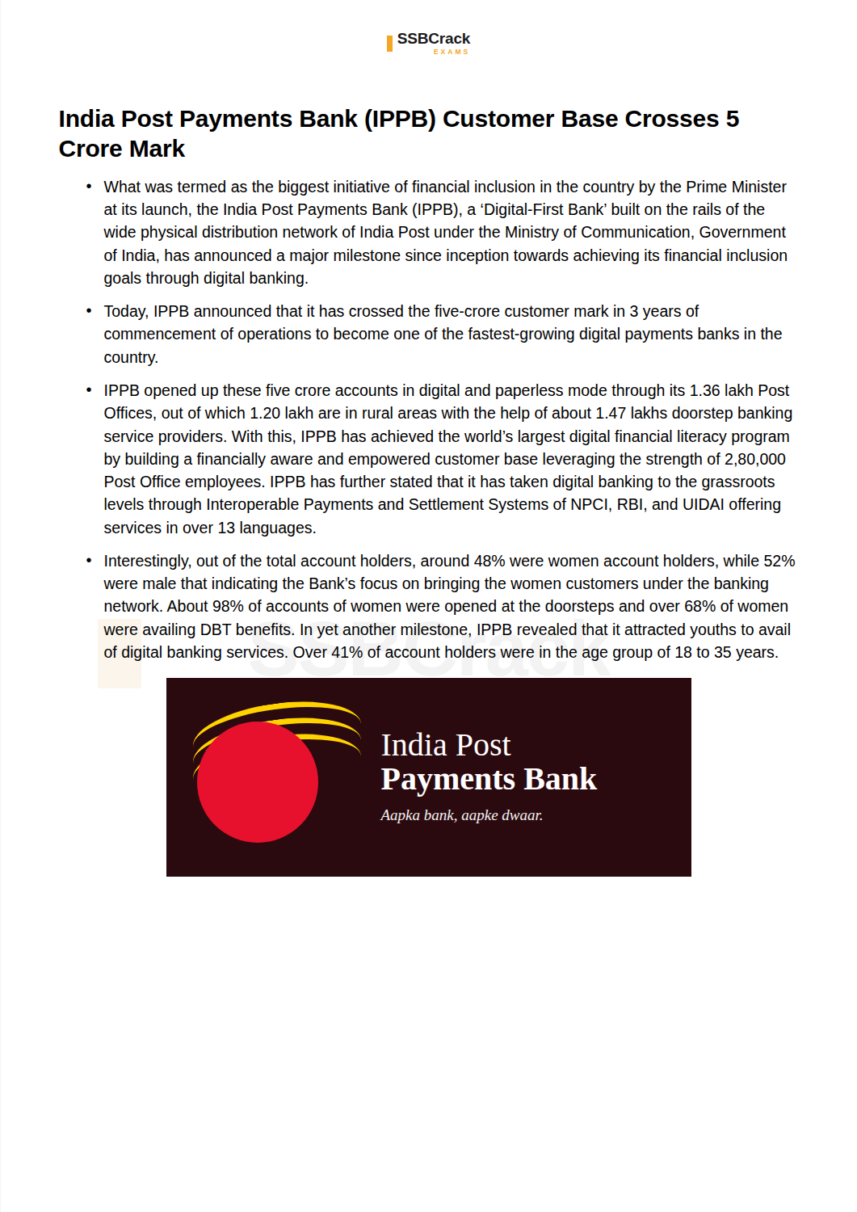SSBCrack EXAMS
SSBCrack EXAMS
India Post Payments Bank (IPPB) Customer Base Crosses 5 Crore Mark
What was termed as the biggest initiative of financial inclusion in the country by the Prime Minister at its launch, the India Post Payments Bank (IPPB), a ‘Digital-First Bank’ built on the rails of the wide physical distribution network of India Post under the Ministry of Communication, Government of India, has announced a major milestone since inception towards achieving its financial inclusion goals through digital banking.
Today, IPPB announced that it has crossed the five-crore customer mark in 3 years of commencement of operations to become one of the fastest-growing digital payments banks in the country.
IPPB opened up these five crore accounts in digital and paperless mode through its 1.36 lakh Post Offices, out of which 1.20 lakh are in rural areas with the help of about 1.47 lakhs doorstep banking service providers. With this, IPPB has achieved the world’s largest digital financial literacy program by building a financially aware and empowered customer base leveraging the strength of 2,80,000 Post Office employees. IPPB has further stated that it has taken digital banking to the grassroots levels through Interoperable Payments and Settlement Systems of NPCI, RBI, and UIDAI offering services in over 13 languages.
Interestingly, out of the total account holders, around 48% were women account holders, while 52% were male that indicating the Bank’s focus on bringing the women customers under the banking network. About 98% of accounts of women were opened at the doorsteps and over 68% of women were availing DBT benefits. In yet another milestone, IPPB revealed that it attracted youths to avail of digital banking services. Over 41% of account holders were in the age group of 18 to 35 years.
India Post Payments Bank Aapka bank, aapke dwaar.